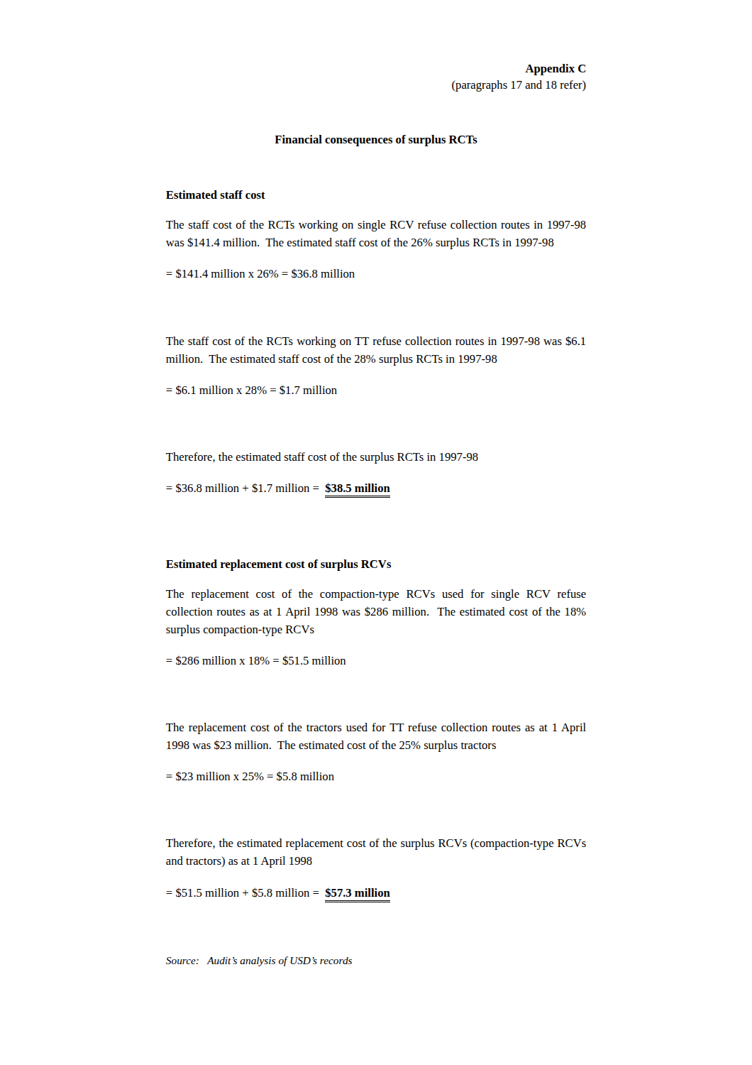Appendix C
(paragraphs 17 and 18 refer)
Financial consequences of surplus RCTs
Estimated staff cost
The staff cost of the RCTs working on single RCV refuse collection routes in 1997-98 was $141.4 million. The estimated staff cost of the 26% surplus RCTs in 1997-98
= $141.4 million x 26% = $36.8 million
The staff cost of the RCTs working on TT refuse collection routes in 1997-98 was $6.1 million. The estimated staff cost of the 28% surplus RCTs in 1997-98
= $6.1 million x 28% = $1.7 million
Therefore, the estimated staff cost of the surplus RCTs in 1997-98
= $36.8 million + $1.7 million = $38.5 million
Estimated replacement cost of surplus RCVs
The replacement cost of the compaction-type RCVs used for single RCV refuse collection routes as at 1 April 1998 was $286 million. The estimated cost of the 18% surplus compaction-type RCVs
= $286 million x 18% = $51.5 million
The replacement cost of the tractors used for TT refuse collection routes as at 1 April 1998 was $23 million. The estimated cost of the 25% surplus tractors
= $23 million x 25% = $5.8 million
Therefore, the estimated replacement cost of the surplus RCVs (compaction-type RCVs and tractors) as at 1 April 1998
= $51.5 million + $5.8 million = $57.3 million
Source: Audit’s analysis of USD’s records